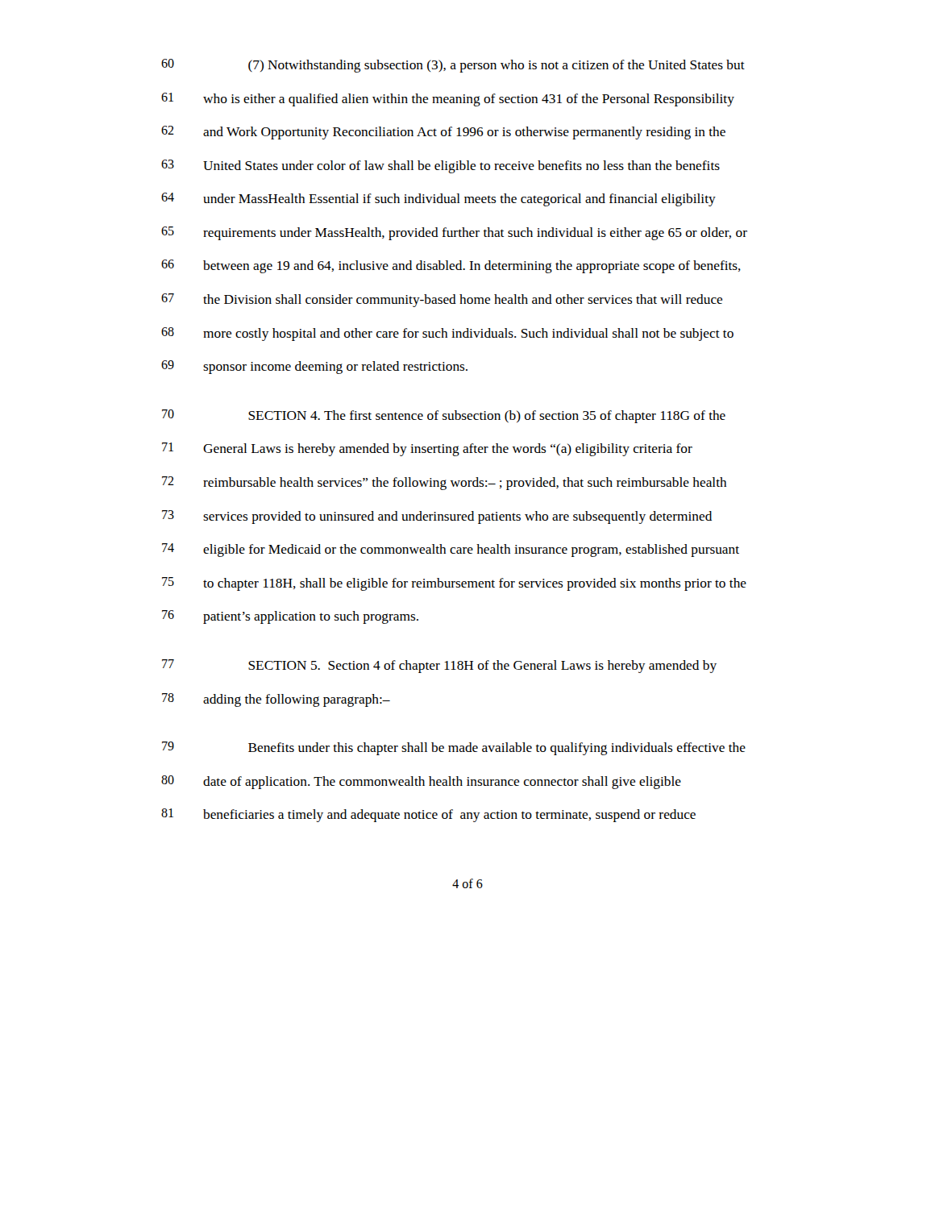60
(7) Notwithstanding subsection (3), a person who is not a citizen of the United States but
61
who is either a qualified alien within the meaning of section 431 of the Personal Responsibility
62
and Work Opportunity Reconciliation Act of 1996 or is otherwise permanently residing in the
63
United States under color of law shall be eligible to receive benefits no less than the benefits
64
under MassHealth Essential if such individual meets the categorical and financial eligibility
65
requirements under MassHealth, provided further that such individual is either age 65 or older, or
66
between age 19 and 64, inclusive and disabled. In determining the appropriate scope of benefits,
67
the Division shall consider community-based home health and other services that will reduce
68
more costly hospital and other care for such individuals. Such individual shall not be subject to
69
sponsor income deeming or related restrictions.
70
SECTION 4. The first sentence of subsection (b) of section 35 of chapter 118G of the
71
General Laws is hereby amended by inserting after the words “(a) eligibility criteria for
72
reimbursable health services” the following words:– ; provided, that such reimbursable health
73
services provided to uninsured and underinsured patients who are subsequently determined
74
eligible for Medicaid or the commonwealth care health insurance program, established pursuant
75
to chapter 118H, shall be eligible for reimbursement for services provided six months prior to the
76
patient’s application to such programs.
77
SECTION 5. Section 4 of chapter 118H of the General Laws is hereby amended by
78
adding the following paragraph:–
79
Benefits under this chapter shall be made available to qualifying individuals effective the
80
date of application. The commonwealth health insurance connector shall give eligible
81
beneficiaries a timely and adequate notice of any action to terminate, suspend or reduce
4 of 6